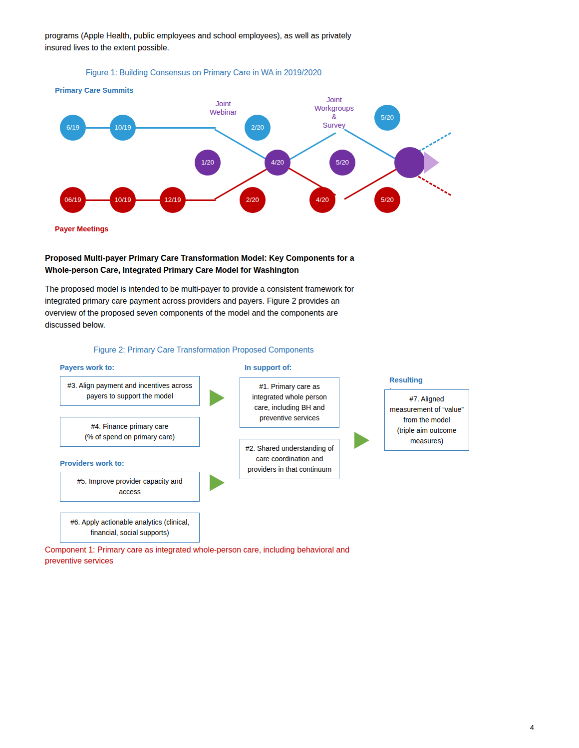programs (Apple Health, public employees and school employees), as well as privately insured lives to the extent possible.
Figure 1: Building Consensus on Primary Care in WA in 2019/2020
Primary Care Summits
Payer Meetings
Joint
Webinar
Joint
Workgroups
&
Survey
6/19
10/19
2/20
5/20
1/20
4/20
5/20
06/19
10/19
12/19
2/20
4/20
5/20
Proposed Multi-payer Primary Care Transformation Model: Key Components for a Whole-person Care, Integrated Primary Care Model for Washington
The proposed model is intended to be multi-payer to provide a consistent framework for integrated primary care payment across providers and payers. Figure 2 provides an overview of the proposed seven components of the model and the components are discussed below.
Figure 2: Primary Care Transformation Proposed Components
Payers work to:
#3. Align payment and incentives across payers to support the model
#4. Finance primary care
(% of spend on primary care)
Providers work to:
#5. Improve provider capacity and access
#6. Apply actionable analytics (clinical, financial, social supports)
In support of:
#1. Primary care as integrated whole person care, including BH and preventive services
#2. Shared understanding of care coordination and providers in that continuum
Resulting in:
#7. Aligned measurement of “value” from the model
(triple aim outcome measures)
Component 1: Primary care as integrated whole-person care, including behavioral and preventive services
4